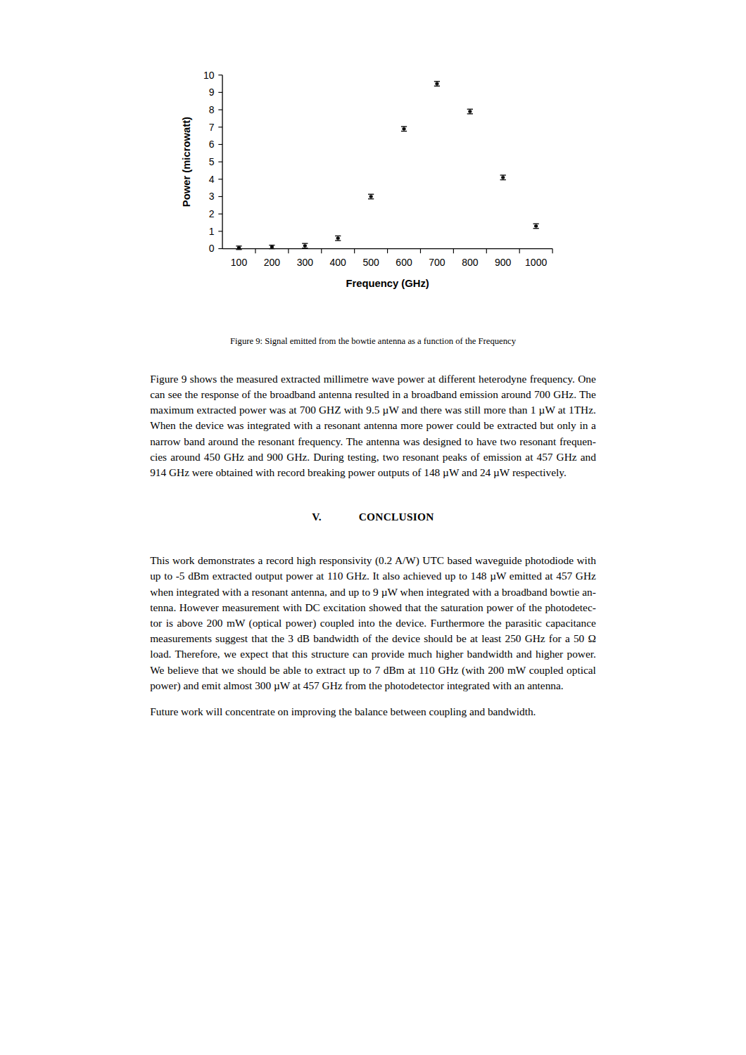0 1 2 3 4 5 6 7 8 9 10 100 200 300 400 500 600 700 800 900 1000 Frequency (GHz) Power (microwatt)
Figure 9: Signal emitted from the bowtie antenna as a function of the Frequency
Figure 9 shows the measured extracted millimetre wave power at different heterodyne frequency. One can see the response of the broadband antenna resulted in a broadband emission around 700 GHz. The maximum extracted power was at 700 GHZ with 9.5 µW and there was still more than 1 µW at 1THz. When the device was integrated with a resonant antenna more power could be extracted but only in a narrow band around the resonant frequency. The antenna was designed to have two resonant frequencies around 450 GHz and 900 GHz. During testing, two resonant peaks of emission at 457 GHz and 914 GHz were obtained with record breaking power outputs of 148 µW and 24 µW respectively.
V. CONCLUSION
This work demonstrates a record high responsivity (0.2 A/W) UTC based waveguide photodiode with up to -5 dBm extracted output power at 110 GHz. It also achieved up to 148 µW emitted at 457 GHz when integrated with a resonant antenna, and up to 9 µW when integrated with a broadband bowtie antenna. However measurement with DC excitation showed that the saturation power of the photodetector is above 200 mW (optical power) coupled into the device. Furthermore the parasitic capacitance measurements suggest that the 3 dB bandwidth of the device should be at least 250 GHz for a 50 Ω load. Therefore, we expect that this structure can provide much higher bandwidth and higher power. We believe that we should be able to extract up to 7 dBm at 110 GHz (with 200 mW coupled optical power) and emit almost 300 µW at 457 GHz from the photodetector integrated with an antenna.
Future work will concentrate on improving the balance between coupling and bandwidth.